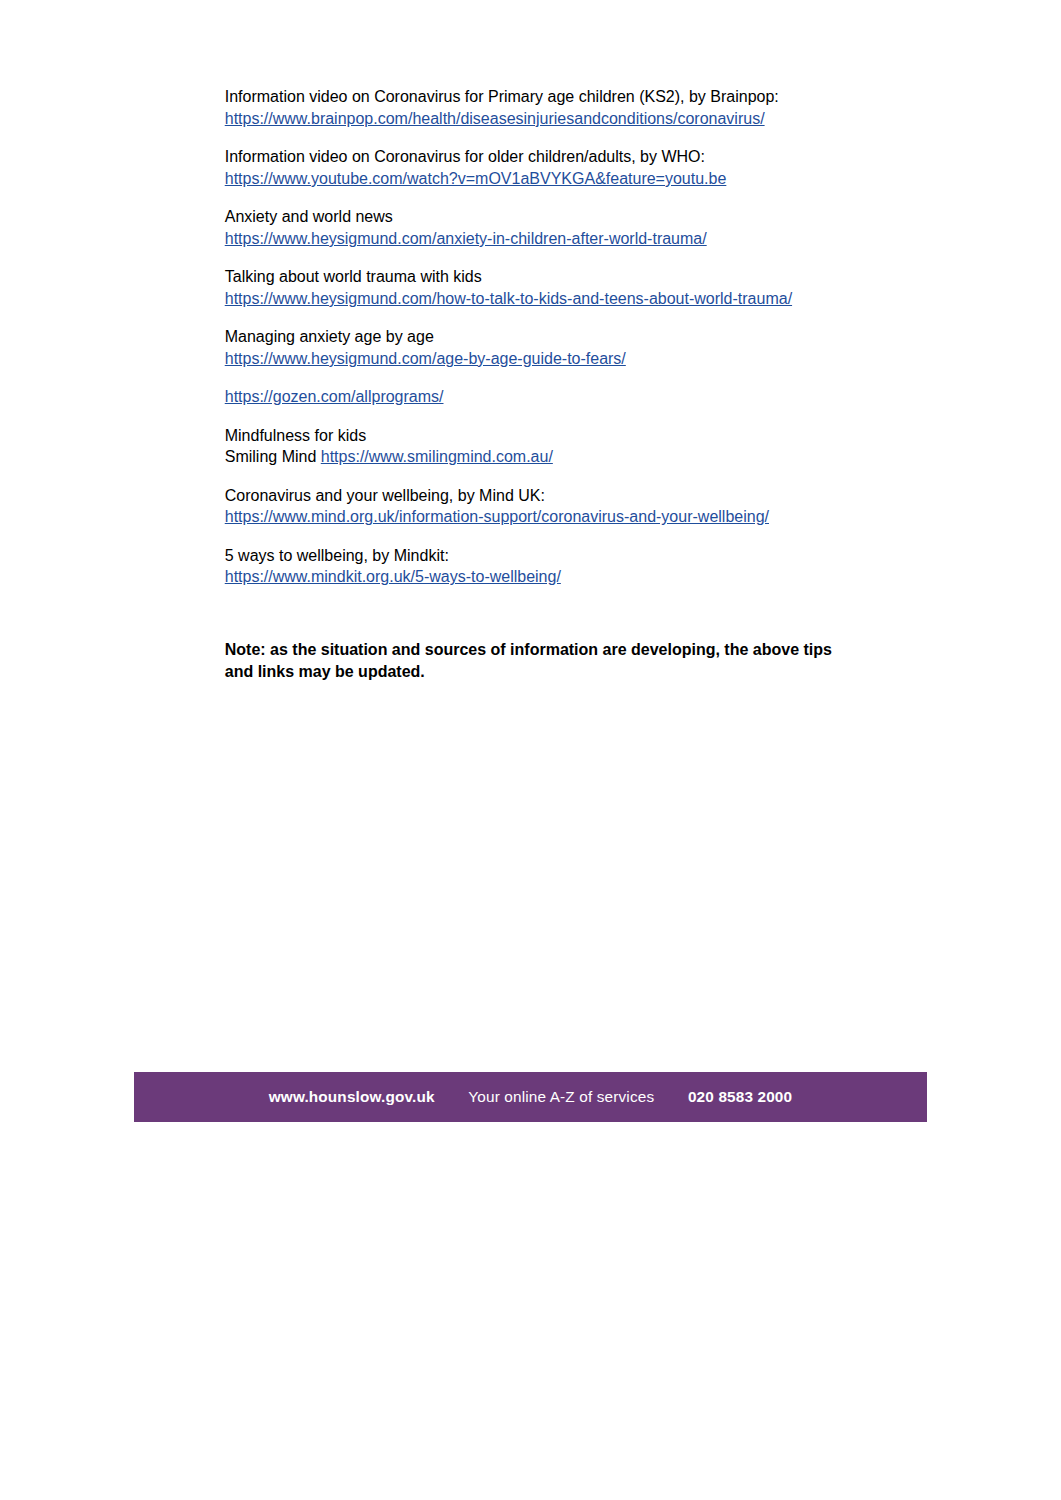Information video on Coronavirus for Primary age children (KS2), by Brainpop:
https://www.brainpop.com/health/diseasesinjuriesandconditions/coronavirus/
Information video on Coronavirus for older children/adults, by WHO:
https://www.youtube.com/watch?v=mOV1aBVYKGA&feature=youtu.be
Anxiety and world news
https://www.heysigmund.com/anxiety-in-children-after-world-trauma/
Talking about world trauma with kids
https://www.heysigmund.com/how-to-talk-to-kids-and-teens-about-world-trauma/
Managing anxiety age by age
https://www.heysigmund.com/age-by-age-guide-to-fears/
https://gozen.com/allprograms/
Mindfulness for kids
Smiling Mind https://www.smilingmind.com.au/
Coronavirus and your wellbeing, by Mind UK:
https://www.mind.org.uk/information-support/coronavirus-and-your-wellbeing/
5 ways to wellbeing, by Mindkit:
https://www.mindkit.org.uk/5-ways-to-wellbeing/
Note: as the situation and sources of information are developing, the above tips and links may be updated.
www.hounslow.gov.uk Your online A-Z of services 020 8583 2000